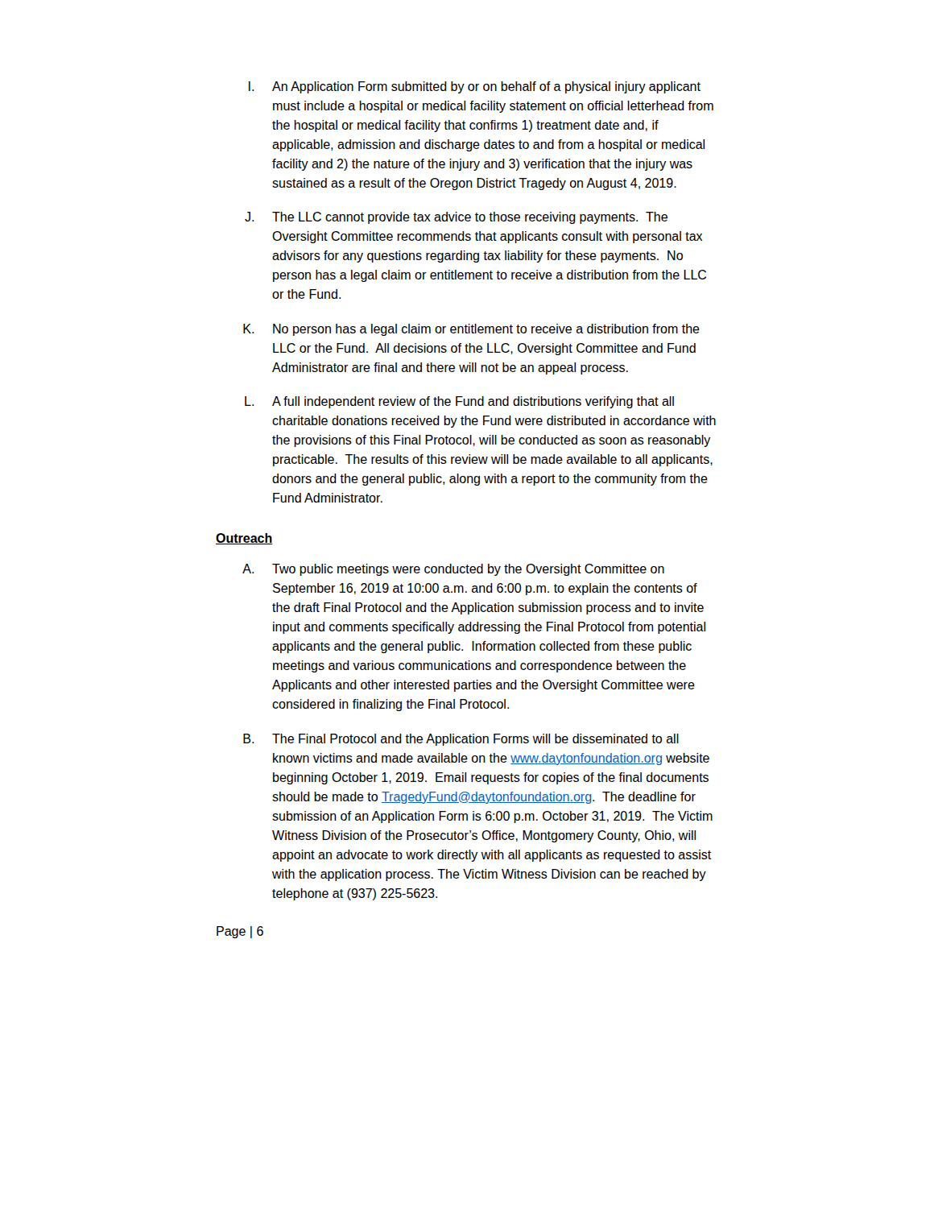An Application Form submitted by or on behalf of a physical injury applicant must include a hospital or medical facility statement on official letterhead from the hospital or medical facility that confirms 1) treatment date and, if applicable, admission and discharge dates to and from a hospital or medical facility and 2) the nature of the injury and 3) verification that the injury was sustained as a result of the Oregon District Tragedy on August 4, 2019.
The LLC cannot provide tax advice to those receiving payments. The Oversight Committee recommends that applicants consult with personal tax advisors for any questions regarding tax liability for these payments. No person has a legal claim or entitlement to receive a distribution from the LLC or the Fund.
No person has a legal claim or entitlement to receive a distribution from the LLC or the Fund. All decisions of the LLC, Oversight Committee and Fund Administrator are final and there will not be an appeal process.
A full independent review of the Fund and distributions verifying that all charitable donations received by the Fund were distributed in accordance with the provisions of this Final Protocol, will be conducted as soon as reasonably practicable. The results of this review will be made available to all applicants, donors and the general public, along with a report to the community from the Fund Administrator.
Outreach
Two public meetings were conducted by the Oversight Committee on September 16, 2019 at 10:00 a.m. and 6:00 p.m. to explain the contents of the draft Final Protocol and the Application submission process and to invite input and comments specifically addressing the Final Protocol from potential applicants and the general public. Information collected from these public meetings and various communications and correspondence between the Applicants and other interested parties and the Oversight Committee were considered in finalizing the Final Protocol.
The Final Protocol and the Application Forms will be disseminated to all known victims and made available on the www.daytonfoundation.org website beginning October 1, 2019. Email requests for copies of the final documents should be made to TragedyFund@daytonfoundation.org. The deadline for submission of an Application Form is 6:00 p.m. October 31, 2019. The Victim Witness Division of the Prosecutor’s Office, Montgomery County, Ohio, will appoint an advocate to work directly with all applicants as requested to assist with the application process. The Victim Witness Division can be reached by telephone at (937) 225-5623.
Page | 6